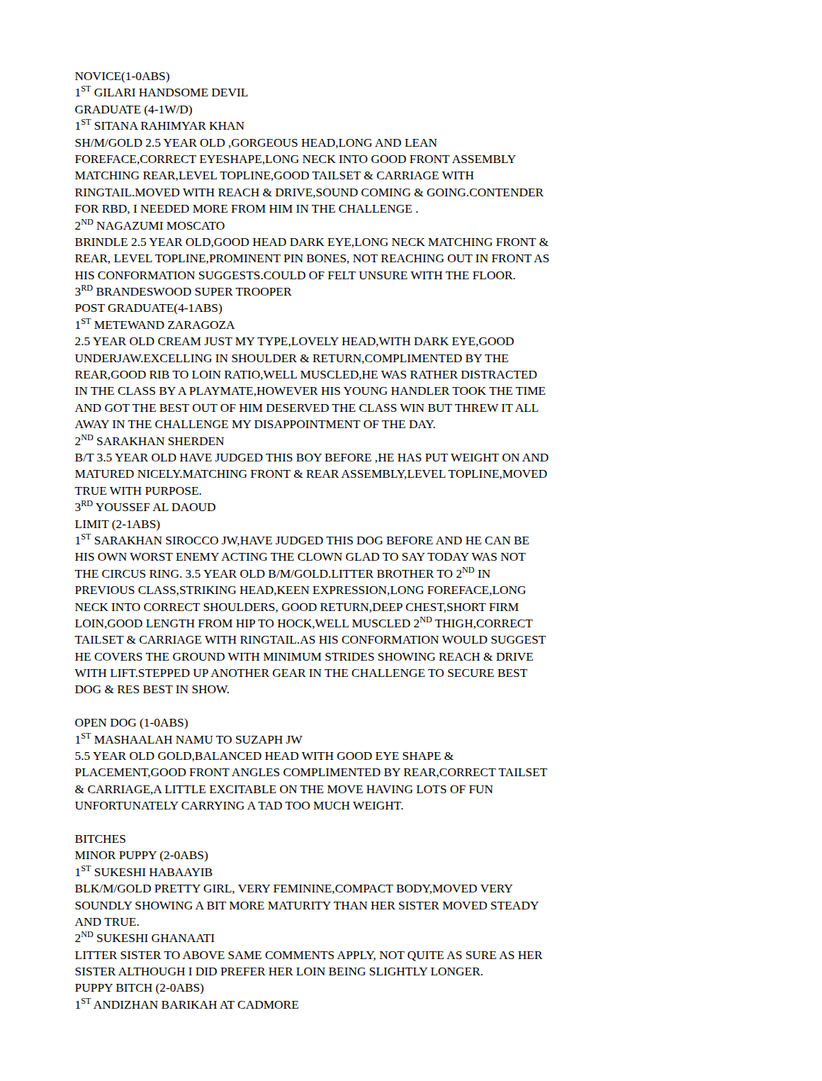NOVICE(1-0ABS)
1ST GILARI HANDSOME DEVIL
GRADUATE (4-1W/D)
1ST SITANA RAHIMYAR KHAN
SH/M/GOLD 2.5 YEAR OLD ,GORGEOUS HEAD,LONG AND LEAN FOREFACE,CORRECT EYESHAPE,LONG NECK INTO GOOD FRONT ASSEMBLY MATCHING REAR,LEVEL TOPLINE,GOOD TAILSET & CARRIAGE WITH RINGTAIL.MOVED WITH REACH & DRIVE,SOUND COMING & GOING.CONTENDER FOR RBD, I NEEDED MORE FROM HIM IN THE CHALLENGE .
2ND NAGAZUMI MOSCATO
BRINDLE 2.5 YEAR OLD,GOOD HEAD DARK EYE,LONG NECK MATCHING FRONT & REAR, LEVEL TOPLINE,PROMINENT PIN BONES, NOT REACHING OUT IN FRONT AS HIS CONFORMATION SUGGESTS.COULD OF FELT UNSURE WITH THE FLOOR.
3RD BRANDESWOOD SUPER TROOPER
POST GRADUATE(4-1ABS)
1ST METEWAND ZARAGOZA
2.5 YEAR OLD CREAM JUST MY TYPE,LOVELY HEAD,WITH DARK EYE,GOOD UNDERJAW.EXCELLING IN SHOULDER & RETURN,COMPLIMENTED BY THE REAR,GOOD RIB TO LOIN RATIO,WELL MUSCLED,HE WAS RATHER DISTRACTED IN THE CLASS BY A PLAYMATE,HOWEVER HIS YOUNG HANDLER TOOK THE TIME AND GOT THE BEST OUT OF HIM DESERVED THE CLASS WIN BUT THREW IT ALL AWAY IN THE CHALLENGE MY DISAPPOINTMENT OF THE DAY.
2ND SARAKHAN SHERDEN
B/T 3.5 YEAR OLD HAVE JUDGED THIS BOY BEFORE ,HE HAS PUT WEIGHT ON AND MATURED NICELY.MATCHING FRONT & REAR ASSEMBLY,LEVEL TOPLINE,MOVED TRUE WITH PURPOSE.
3RD YOUSSEF AL DAOUD
LIMIT (2-1ABS)
1ST SARAKHAN SIROCCO JW,HAVE JUDGED THIS DOG BEFORE AND HE CAN BE HIS OWN WORST ENEMY ACTING THE CLOWN GLAD TO SAY TODAY WAS NOT THE CIRCUS RING. 3.5 YEAR OLD B/M/GOLD.LITTER BROTHER TO 2ND IN PREVIOUS CLASS,STRIKING HEAD,KEEN EXPRESSION,LONG FOREFACE,LONG NECK INTO CORRECT SHOULDERS, GOOD RETURN,DEEP CHEST,SHORT FIRM LOIN,GOOD LENGTH FROM HIP TO HOCK,WELL MUSCLED 2ND THIGH,CORRECT TAILSET & CARRIAGE WITH RINGTAIL.AS HIS CONFORMATION WOULD SUGGEST HE COVERS THE GROUND WITH MINIMUM STRIDES SHOWING REACH & DRIVE WITH LIFT.STEPPED UP ANOTHER GEAR IN THE CHALLENGE TO SECURE BEST DOG & RES BEST IN SHOW.
OPEN DOG (1-0ABS)
1ST MASHAALAH NAMU TO SUZAPH JW
5.5 YEAR OLD GOLD,BALANCED HEAD WITH GOOD EYE SHAPE & PLACEMENT,GOOD FRONT ANGLES COMPLIMENTED BY REAR,CORRECT TAILSET & CARRIAGE,A LITTLE EXCITABLE ON THE MOVE HAVING LOTS OF FUN UNFORTUNATELY CARRYING A TAD TOO MUCH WEIGHT.
BITCHES
MINOR PUPPY (2-0ABS)
1ST SUKESHI HABAAYIB
BLK/M/GOLD PRETTY GIRL, VERY FEMININE,COMPACT BODY,MOVED VERY SOUNDLY SHOWING A BIT MORE MATURITY THAN HER SISTER MOVED STEADY AND TRUE.
2ND SUKESHI GHANAATI
LITTER SISTER TO ABOVE SAME COMMENTS APPLY, NOT QUITE AS SURE AS HER SISTER ALTHOUGH I DID PREFER HER LOIN BEING SLIGHTLY LONGER.
PUPPY BITCH (2-0ABS)
1ST ANDIZHAN BARIKAH AT CADMORE